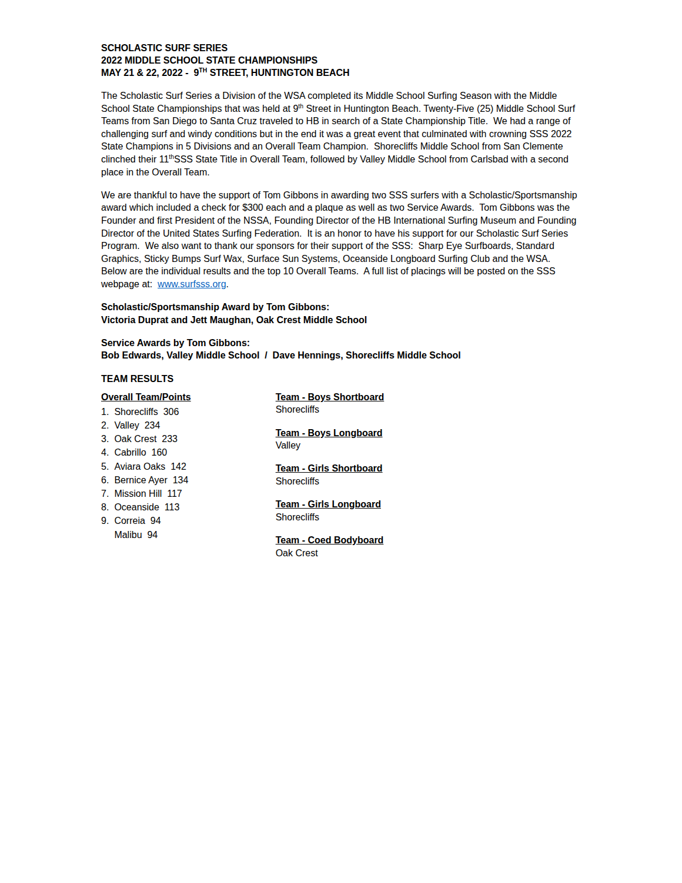SCHOLASTIC SURF SERIES
2022 MIDDLE SCHOOL STATE CHAMPIONSHIPS
MAY 21 & 22, 2022 - 9TH STREET, HUNTINGTON BEACH
The Scholastic Surf Series a Division of the WSA completed its Middle School Surfing Season with the Middle School State Championships that was held at 9th Street in Huntington Beach. Twenty-Five (25) Middle School Surf Teams from San Diego to Santa Cruz traveled to HB in search of a State Championship Title. We had a range of challenging surf and windy conditions but in the end it was a great event that culminated with crowning SSS 2022 State Champions in 5 Divisions and an Overall Team Champion. Shorecliffs Middle School from San Clemente clinched their 11thSSS State Title in Overall Team, followed by Valley Middle School from Carlsbad with a second place in the Overall Team.
We are thankful to have the support of Tom Gibbons in awarding two SSS surfers with a Scholastic/Sportsmanship award which included a check for $300 each and a plaque as well as two Service Awards. Tom Gibbons was the Founder and first President of the NSSA, Founding Director of the HB International Surfing Museum and Founding Director of the United States Surfing Federation. It is an honor to have his support for our Scholastic Surf Series Program. We also want to thank our sponsors for their support of the SSS: Sharp Eye Surfboards, Standard Graphics, Sticky Bumps Surf Wax, Surface Sun Systems, Oceanside Longboard Surfing Club and the WSA. Below are the individual results and the top 10 Overall Teams. A full list of placings will be posted on the SSS webpage at: www.surfsss.org.
Scholastic/Sportsmanship Award by Tom Gibbons:
Victoria Duprat and Jett Maughan, Oak Crest Middle School
Service Awards by Tom Gibbons:
Bob Edwards, Valley Middle School / Dave Hennings, Shorecliffs Middle School
TEAM RESULTS
Overall Team/Points
1. Shorecliffs 306
2. Valley 234
3. Oak Crest 233
4. Cabrillo 160
5. Aviara Oaks 142
6. Bernice Ayer 134
7. Mission Hill 117
8. Oceanside 113
9. Correia 94
Malibu 94
Team - Boys Shortboard
Shorecliffs
Team - Boys Longboard
Valley
Team - Girls Shortboard
Shorecliffs
Team - Girls Longboard
Shorecliffs
Team - Coed Bodyboard
Oak Crest